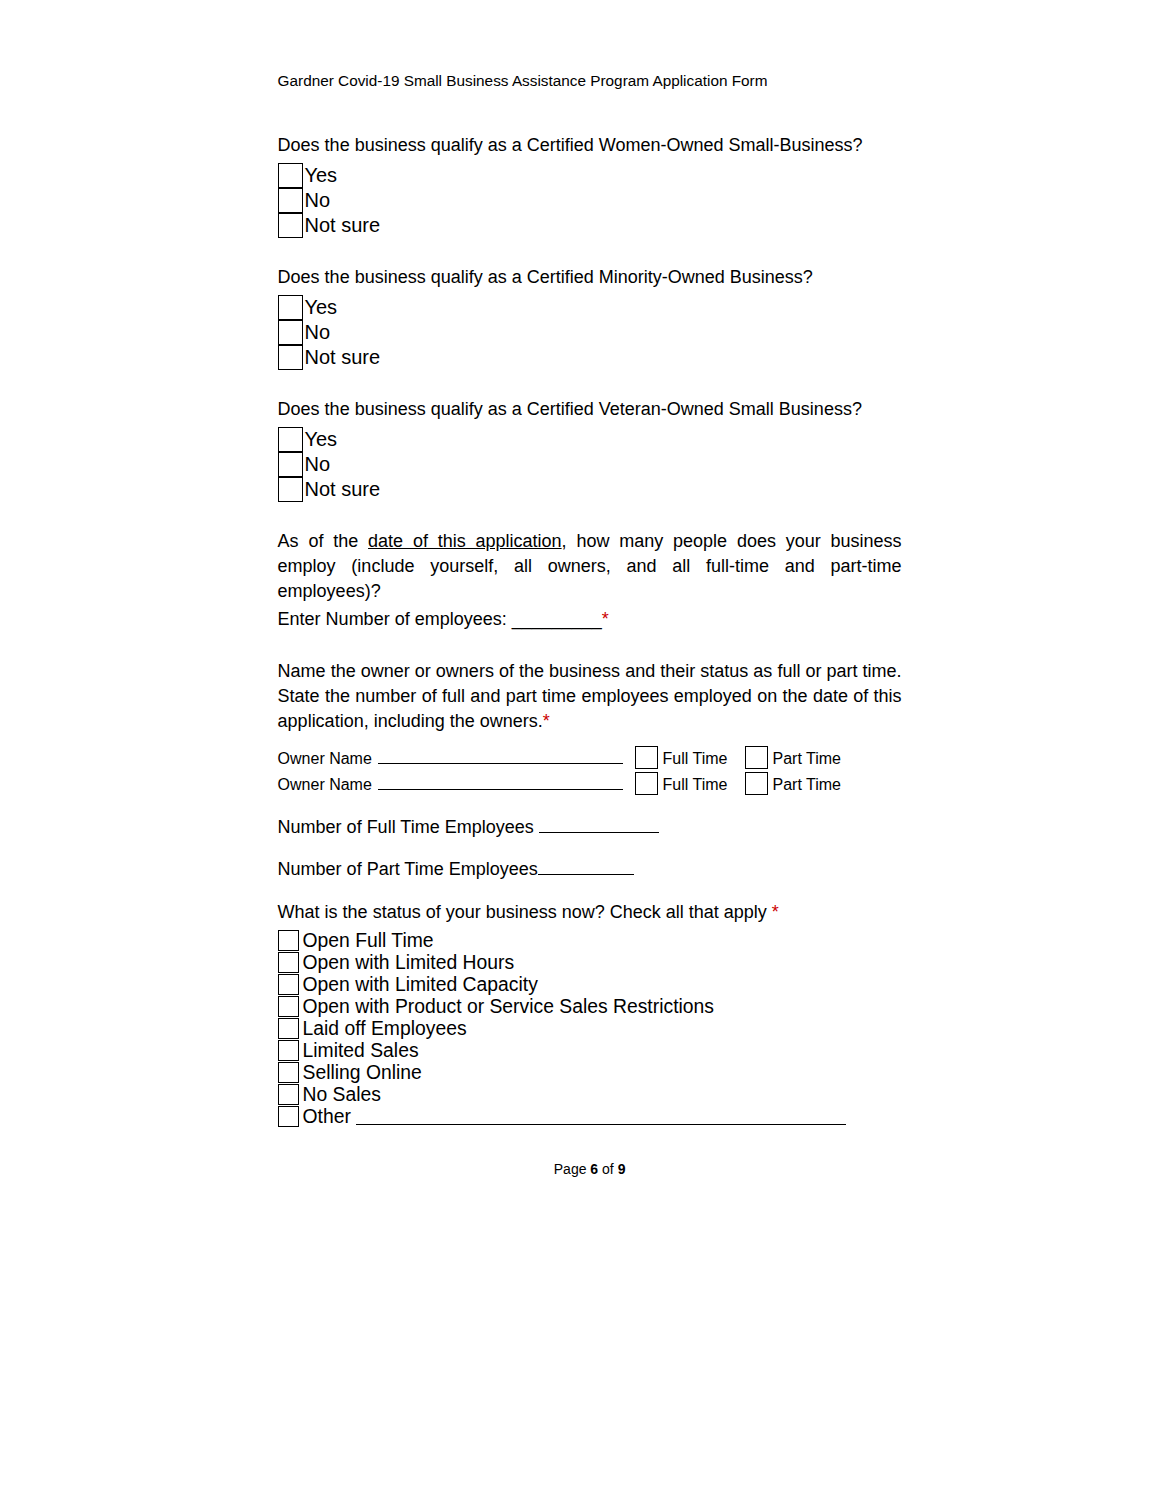Gardner Covid-19 Small Business Assistance Program Application Form
Does the business qualify as a Certified Women-Owned Small-Business?
Yes No Not sure
Does the business qualify as a Certified Minority-Owned Business?
Yes No Not sure
Does the business qualify as a Certified Veteran-Owned Small Business?
Yes No Not sure
As of the date of this application, how many people does your business employ (include yourself, all owners, and all full-time and part-time employees)?
Enter Number of employees: _________*
Name the owner or owners of the business and their status as full or part time. State the number of full and part time employees employed on the date of this application, including the owners.*
Owner Name Full Time Part Time
Owner Name Full Time Part Time
Number of Full Time Employees
Number of Part Time Employees
What is the status of your business now? Check all that apply *
Open Full Time Open with Limited Hours Open with Limited Capacity Open with Product or Service Sales Restrictions Laid off Employees Limited Sales Selling Online No Sales Other
Page 6 of 9